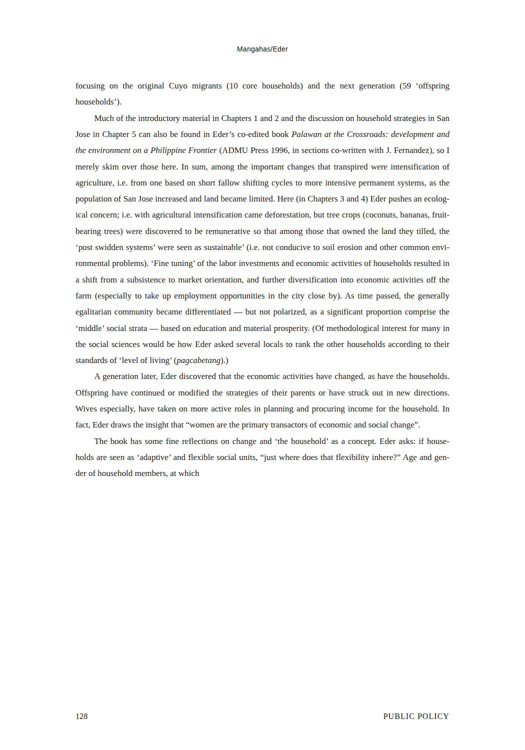Mangahas/Eder
focusing on the original Cuyo migrants (10 core households) and the next generation (59 ‘offspring households’).
Much of the introductory material in Chapters 1 and 2 and the discussion on household strategies in San Jose in Chapter 5 can also be found in Eder’s co-edited book Palawan at the Crossroads: development and the environment on a Philippine Frontier (ADMU Press 1996, in sections co-written with J. Fernandez), so I merely skim over those here. In sum, among the important changes that transpired were intensification of agriculture, i.e. from one based on short fallow shifting cycles to more intensive permanent systems, as the population of San Jose increased and land became limited. Here (in Chapters 3 and 4) Eder pushes an ecological concern; i.e. with agricultural intensification came deforestation, but tree crops (coconuts, bananas, fruit-bearing trees) were discovered to be remunerative so that among those that owned the land they tilled, the ‘post swidden systems’ were seen as sustainable’ (i.e. not conducive to soil erosion and other common environmental problems). ‘Fine tuning’ of the labor investments and economic activities of households resulted in a shift from a subsistence to market orientation, and further diversification into economic activities off the farm (especially to take up employment opportunities in the city close by). As time passed, the generally egalitarian community became differentiated — but not polarized, as a significant proportion comprise the ‘middle’ social strata — based on education and material prosperity. (Of methodological interest for many in the social sciences would be how Eder asked several locals to rank the other households according to their standards of ‘level of living’ (pagcabetang).)
A generation later, Eder discovered that the economic activities have changed, as have the households. Offspring have continued or modified the strategies of their parents or have struck out in new directions. Wives especially, have taken on more active roles in planning and procuring income for the household. In fact, Eder draws the insight that “women are the primary transactors of economic and social change”.
The book has some fine reflections on change and ‘the household’ as a concept. Eder asks: if households are seen as ‘adaptive’ and flexible social units, “just where does that flexibility inhere?” Age and gender of household members, at which
128 PUBLIC POLICY